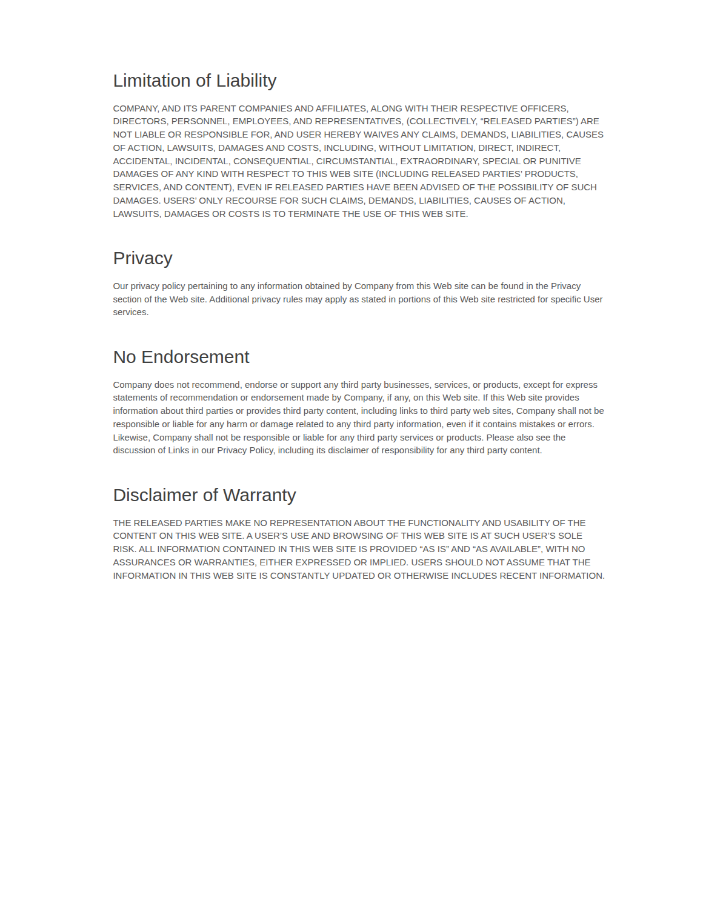Limitation of Liability
Company, and its parent companies and affiliates, along with their respective officers, directors, personnel, employees, and representatives, (collectively, “Released Parties”) are not liable or responsible for, and User hereby waives any claims, demands, liabilities, causes of action, lawsuits, damages and costs, including, without limitation, direct, indirect, accidental, incidental, consequential, circumstantial, extraordinary, special or punitive damages of any kind with respect to this Web site (including Released Parties’ products, services, and content), even if Released Parties have been advised of the possibility of such damages. Users’ only recourse for such claims, demands, liabilities, causes of action, lawsuits, damages or costs is to terminate the use of this Web site.
Privacy
Our privacy policy pertaining to any information obtained by Company from this Web site can be found in the Privacy section of the Web site. Additional privacy rules may apply as stated in portions of this Web site restricted for specific User services.
No Endorsement
Company does not recommend, endorse or support any third party businesses, services, or products, except for express statements of recommendation or endorsement made by Company, if any, on this Web site. If this Web site provides information about third parties or provides third party content, including links to third party web sites, Company shall not be responsible or liable for any harm or damage related to any third party information, even if it contains mistakes or errors. Likewise, Company shall not be responsible or liable for any third party services or products. Please also see the discussion of Links in our Privacy Policy, including its disclaimer of responsibility for any third party content.
Disclaimer of Warranty
The Released Parties make no representation about the functionality and usability of the content on this Web site. A User’s use and browsing of this Web site is at such User’s sole risk. All information contained in this Web site is provided “as is” and “as available”, with no assurances or warranties, either expressed or implied. Users should not assume that the information in this Web site is constantly updated or otherwise includes recent information.